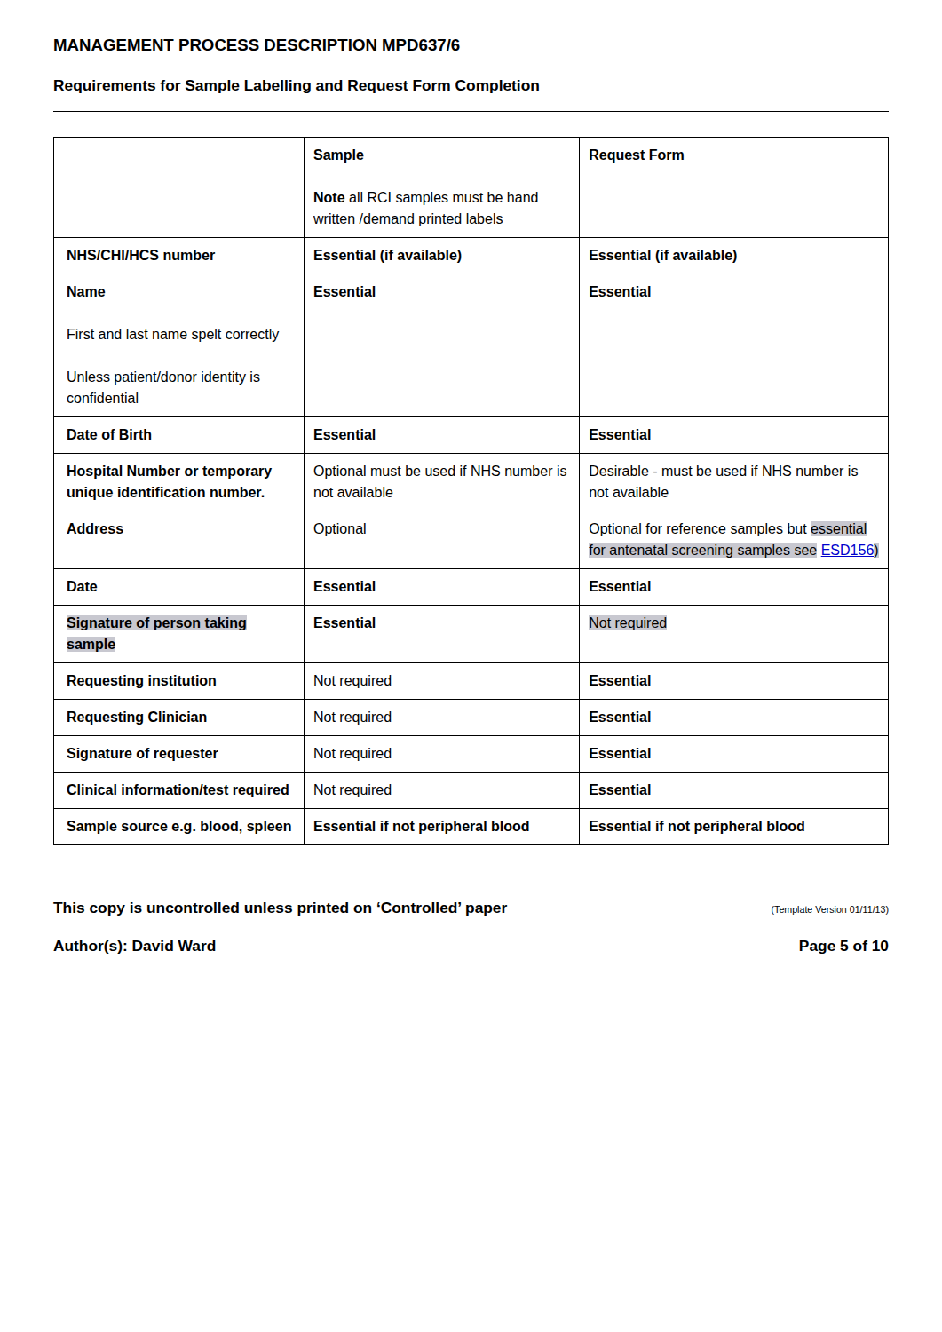MANAGEMENT PROCESS DESCRIPTION MPD637/6
Requirements for Sample Labelling and Request Form Completion
| | Sample Note all RCI samples must be hand written /demand printed labels | Request Form |
| NHS/CHI/HCS number | Essential (if available) | Essential (if available) |
| Name First and last name spelt correctly Unless patient/donor identity is confidential | Essential | Essential |
| Date of Birth | Essential | Essential |
| Hospital Number or temporary unique identification number. | Optional must be used if NHS number is not available | Desirable - must be used if NHS number is not available |
| Address | Optional | Optional for reference samples but essential for antenatal screening samples see ESD156 ) |
| Date | Essential | Essential |
| Signature of person taking sample | Essential | Not required |
| Requesting institution | Not required | Essential |
| Requesting Clinician | Not required | Essential |
| Signature of requester | Not required | Essential |
| Clinical information/test required | Not required | Essential |
| Sample source e.g. blood, spleen | Essential if not peripheral blood | Essential if not peripheral blood |
This copy is uncontrolled unless printed on ‘Controlled’ paper (Template Version 01/11/13)
Author(s): David Ward Page 5 of 10